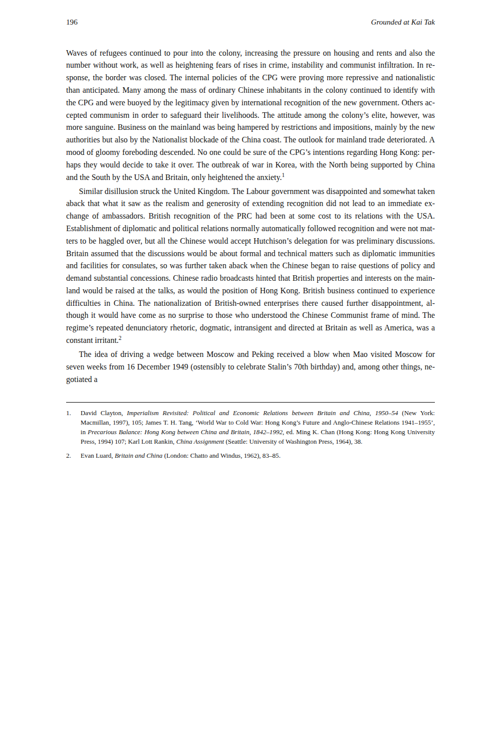196 Grounded at Kai Tak
Waves of refugees continued to pour into the colony, increasing the pressure on housing and rents and also the number without work, as well as heightening fears of rises in crime, instability and communist infiltration. In response, the border was closed. The internal policies of the CPG were proving more repressive and nationalistic than anticipated. Many among the mass of ordinary Chinese inhabitants in the colony continued to identify with the CPG and were buoyed by the legitimacy given by international recognition of the new government. Others accepted communism in order to safeguard their livelihoods. The attitude among the colony’s elite, however, was more sanguine. Business on the mainland was being hampered by restrictions and impositions, mainly by the new authorities but also by the Nationalist blockade of the China coast. The outlook for mainland trade deteriorated. A mood of gloomy foreboding descended. No one could be sure of the CPG’s intentions regarding Hong Kong: perhaps they would decide to take it over. The outbreak of war in Korea, with the North being supported by China and the South by the USA and Britain, only heightened the anxiety.1
Similar disillusion struck the United Kingdom. The Labour government was disappointed and somewhat taken aback that what it saw as the realism and generosity of extending recognition did not lead to an immediate exchange of ambassadors. British recognition of the PRC had been at some cost to its relations with the USA. Establishment of diplomatic and political relations normally automatically followed recognition and were not matters to be haggled over, but all the Chinese would accept Hutchison’s delegation for was preliminary discussions. Britain assumed that the discussions would be about formal and technical matters such as diplomatic immunities and facilities for consulates, so was further taken aback when the Chinese began to raise questions of policy and demand substantial concessions. Chinese radio broadcasts hinted that British properties and interests on the mainland would be raised at the talks, as would the position of Hong Kong. British business continued to experience difficulties in China. The nationalization of British-owned enterprises there caused further disappointment, although it would have come as no surprise to those who understood the Chinese Communist frame of mind. The regime’s repeated denunciatory rhetoric, dogmatic, intransigent and directed at Britain as well as America, was a constant irritant.2
The idea of driving a wedge between Moscow and Peking received a blow when Mao visited Moscow for seven weeks from 16 December 1949 (ostensibly to celebrate Stalin’s 70th birthday) and, among other things, negotiated a
David Clayton, Imperialism Revisited: Political and Economic Relations between Britain and China, 1950–54 (New York: Macmillan, 1997), 105; James T. H. Tang, ‘World War to Cold War: Hong Kong’s Future and Anglo-Chinese Relations 1941–1955’, in Precarious Balance: Hong Kong between China and Britain, 1842–1992, ed. Ming K. Chan (Hong Kong: Hong Kong University Press, 1994) 107; Karl Lott Rankin, China Assignment (Seattle: University of Washington Press, 1964), 38.
Evan Luard, Britain and China (London: Chatto and Windus, 1962), 83–85.